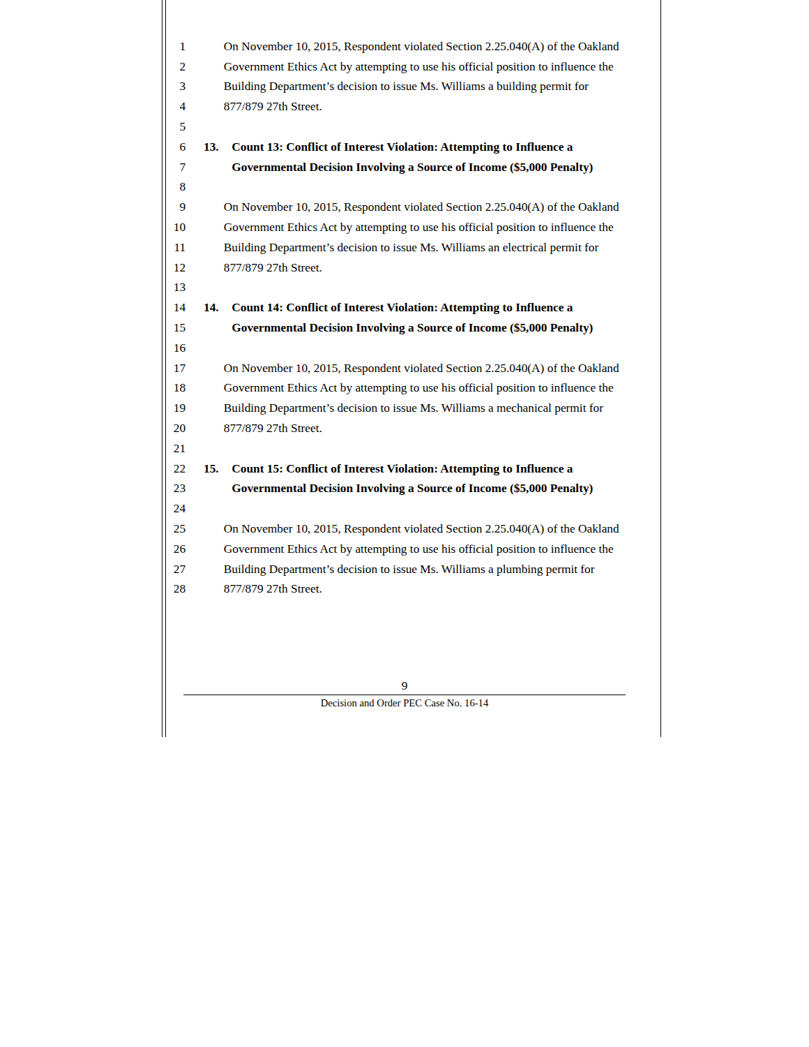1
2
3
4
5
6
7
8
9
10
11
12
13
14
15
16
17
18
19
20
21
22
23
24
25
26
27
28
On November 10, 2015, Respondent violated Section 2.25.040(A) of the Oakland Government Ethics Act by attempting to use his official position to influence the Building Department’s decision to issue Ms. Williams a building permit for 877/879 27th Street.
13.
Count 13: Conflict of Interest Violation: Attempting to Influence a Governmental Decision Involving a Source of Income ($5,000 Penalty)
On November 10, 2015, Respondent violated Section 2.25.040(A) of the Oakland Government Ethics Act by attempting to use his official position to influence the Building Department’s decision to issue Ms. Williams an electrical permit for 877/879 27th Street.
14.
Count 14: Conflict of Interest Violation: Attempting to Influence a Governmental Decision Involving a Source of Income ($5,000 Penalty)
On November 10, 2015, Respondent violated Section 2.25.040(A) of the Oakland Government Ethics Act by attempting to use his official position to influence the Building Department’s decision to issue Ms. Williams a mechanical permit for 877/879 27th Street.
15.
Count 15: Conflict of Interest Violation: Attempting to Influence a Governmental Decision Involving a Source of Income ($5,000 Penalty)
On November 10, 2015, Respondent violated Section 2.25.040(A) of the Oakland Government Ethics Act by attempting to use his official position to influence the Building Department’s decision to issue Ms. Williams a plumbing permit for 877/879 27th Street.
9
Decision and Order PEC Case No. 16-14